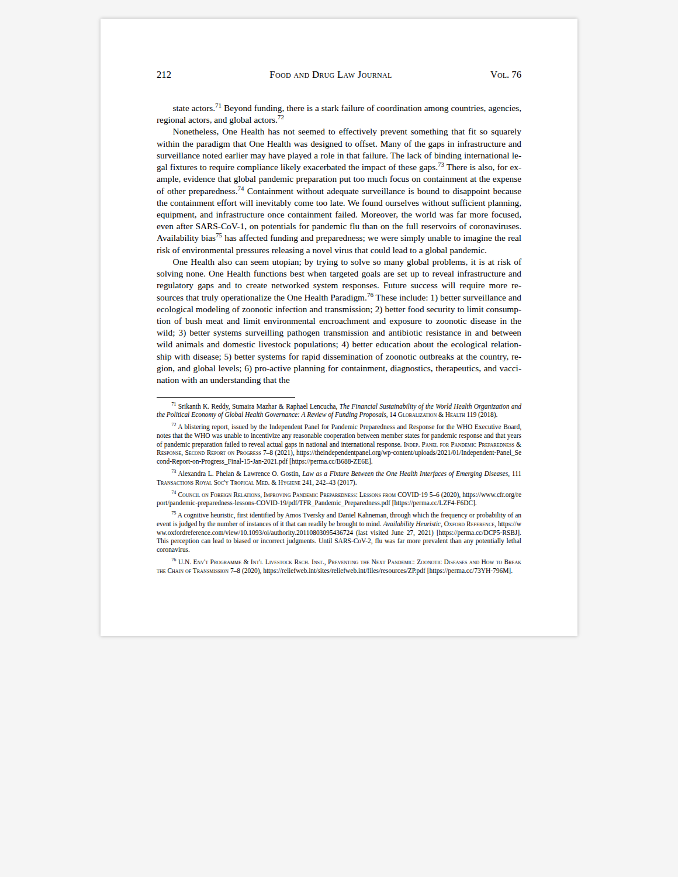212 Food and Drug Law Journal Vol. 76
state actors.71 Beyond funding, there is a stark failure of coordination among countries, agencies, regional actors, and global actors.72
Nonetheless, One Health has not seemed to effectively prevent something that fit so squarely within the paradigm that One Health was designed to offset. Many of the gaps in infrastructure and surveillance noted earlier may have played a role in that failure. The lack of binding international legal fixtures to require compliance likely exacerbated the impact of these gaps.73 There is also, for example, evidence that global pandemic preparation put too much focus on containment at the expense of other preparedness.74 Containment without adequate surveillance is bound to disappoint because the containment effort will inevitably come too late. We found ourselves without sufficient planning, equipment, and infrastructure once containment failed. Moreover, the world was far more focused, even after SARS-CoV-1, on potentials for pandemic flu than on the full reservoirs of coronaviruses. Availability bias75 has affected funding and preparedness; we were simply unable to imagine the real risk of environmental pressures releasing a novel virus that could lead to a global pandemic.
One Health also can seem utopian; by trying to solve so many global problems, it is at risk of solving none. One Health functions best when targeted goals are set up to reveal infrastructure and regulatory gaps and to create networked system responses. Future success will require more resources that truly operationalize the One Health Paradigm.76 These include: 1) better surveillance and ecological modeling of zoonotic infection and transmission; 2) better food security to limit consumption of bush meat and limit environmental encroachment and exposure to zoonotic disease in the wild; 3) better systems surveilling pathogen transmission and antibiotic resistance in and between wild animals and domestic livestock populations; 4) better education about the ecological relationship with disease; 5) better systems for rapid dissemination of zoonotic outbreaks at the country, region, and global levels; 6) pro-active planning for containment, diagnostics, therapeutics, and vaccination with an understanding that the
71 Srikanth K. Reddy, Sumaira Mazhar & Raphael Lencucha, The Financial Sustainability of the World Health Organization and the Political Economy of Global Health Governance: A Review of Funding Proposals, 14 Globalization & Health 119 (2018).
72 A blistering report, issued by the Independent Panel for Pandemic Preparedness and Response for the WHO Executive Board, notes that the WHO was unable to incentivize any reasonable cooperation between member states for pandemic response and that years of pandemic preparation failed to reveal actual gaps in national and international response. Indep. Panel for Pandemic Preparedness & Response, Second Report on Progress 7–8 (2021), https://theindependentpanel.org/wp-content/uploads/2021/01/Independent-Panel_Second-Report-on-Progress_Final-15-Jan-2021.pdf [https://perma.cc/B688-ZE6E].
73 Alexandra L. Phelan & Lawrence O. Gostin, Law as a Fixture Between the One Health Interfaces of Emerging Diseases, 111 Transactions Royal Soc'y Tropical Med. & Hygiene 241, 242–43 (2017).
74 Council on Foreign Relations, Improving Pandemic Preparedness: Lessons from COVID-19 5–6 (2020), https://www.cfr.org/report/pandemic-preparedness-lessons-COVID-19/pdf/TFR_Pandemic_Preparedness.pdf [https://perma.cc/LZF4-F6DC].
75 A cognitive heuristic, first identified by Amos Tversky and Daniel Kahneman, through which the frequency or probability of an event is judged by the number of instances of it that can readily be brought to mind. Availability Heuristic, Oxford Reference, https://www.oxfordreference.com/view/10.1093/oi/authority.20110803095436724 (last visited June 27, 2021) [https://perma.cc/DCP5-RSBJ]. This perception can lead to biased or incorrect judgments. Until SARS-CoV-2, flu was far more prevalent than any potentially lethal coronavirus.
76 U.N. Env't Programme & Int'l Livestock Rsch. Inst., Preventing the Next Pandemic: Zoonotic Diseases and How to Break the Chain of Transmission 7–8 (2020), https://reliefweb.int/sites/reliefweb.int/files/resources/ZP.pdf [https://perma.cc/73YH-796M].